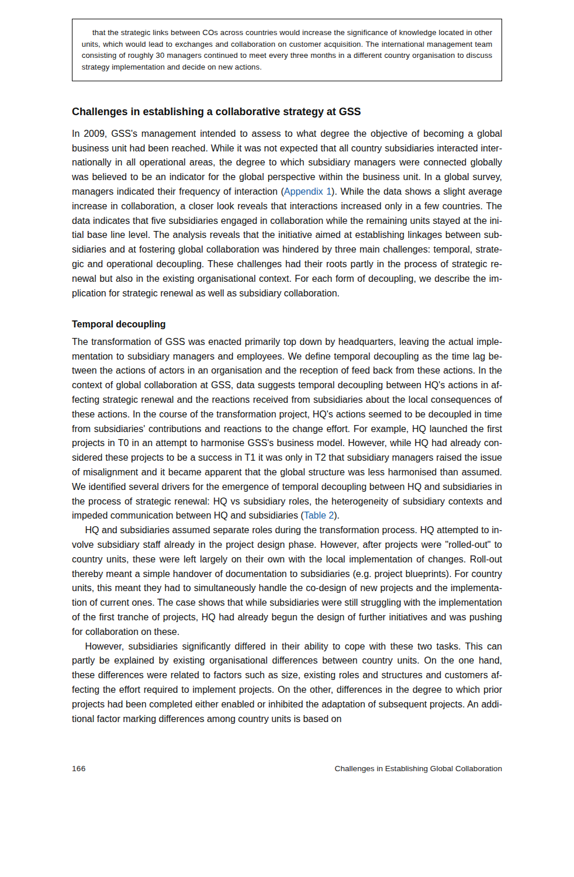that the strategic links between COs across countries would increase the significance of knowledge located in other units, which would lead to exchanges and collaboration on customer acquisition. The international management team consisting of roughly 30 managers continued to meet every three months in a different country organisation to discuss strategy implementation and decide on new actions.
Challenges in establishing a collaborative strategy at GSS
In 2009, GSS's management intended to assess to what degree the objective of becoming a global business unit had been reached. While it was not expected that all country subsidiaries interacted internationally in all operational areas, the degree to which subsidiary managers were connected globally was believed to be an indicator for the global perspective within the business unit. In a global survey, managers indicated their frequency of interaction (Appendix 1). While the data shows a slight average increase in collaboration, a closer look reveals that interactions increased only in a few countries. The data indicates that five subsidiaries engaged in collaboration while the remaining units stayed at the initial base line level. The analysis reveals that the initiative aimed at establishing linkages between subsidiaries and at fostering global collaboration was hindered by three main challenges: temporal, strategic and operational decoupling. These challenges had their roots partly in the process of strategic renewal but also in the existing organisational context. For each form of decoupling, we describe the implication for strategic renewal as well as subsidiary collaboration.
Temporal decoupling
The transformation of GSS was enacted primarily top down by headquarters, leaving the actual implementation to subsidiary managers and employees. We define temporal decoupling as the time lag between the actions of actors in an organisation and the reception of feed back from these actions. In the context of global collaboration at GSS, data suggests temporal decoupling between HQ's actions in affecting strategic renewal and the reactions received from subsidiaries about the local consequences of these actions. In the course of the transformation project, HQ's actions seemed to be decoupled in time from subsidiaries' contributions and reactions to the change effort. For example, HQ launched the first projects in T0 in an attempt to harmonise GSS's business model. However, while HQ had already considered these projects to be a success in T1 it was only in T2 that subsidiary managers raised the issue of misalignment and it became apparent that the global structure was less harmonised than assumed. We identified several drivers for the emergence of temporal decoupling between HQ and subsidiaries in the process of strategic renewal: HQ vs subsidiary roles, the heterogeneity of subsidiary contexts and impeded communication between HQ and subsidiaries (Table 2).
HQ and subsidiaries assumed separate roles during the transformation process. HQ attempted to involve subsidiary staff already in the project design phase. However, after projects were "rolled-out" to country units, these were left largely on their own with the local implementation of changes. Roll-out thereby meant a simple handover of documentation to subsidiaries (e.g. project blueprints). For country units, this meant they had to simultaneously handle the co-design of new projects and the implementation of current ones. The case shows that while subsidiaries were still struggling with the implementation of the first tranche of projects, HQ had already begun the design of further initiatives and was pushing for collaboration on these.
However, subsidiaries significantly differed in their ability to cope with these two tasks. This can partly be explained by existing organisational differences between country units. On the one hand, these differences were related to factors such as size, existing roles and structures and customers affecting the effort required to implement projects. On the other, differences in the degree to which prior projects had been completed either enabled or inhibited the adaptation of subsequent projects. An additional factor marking differences among country units is based on
166 Challenges in Establishing Global Collaboration